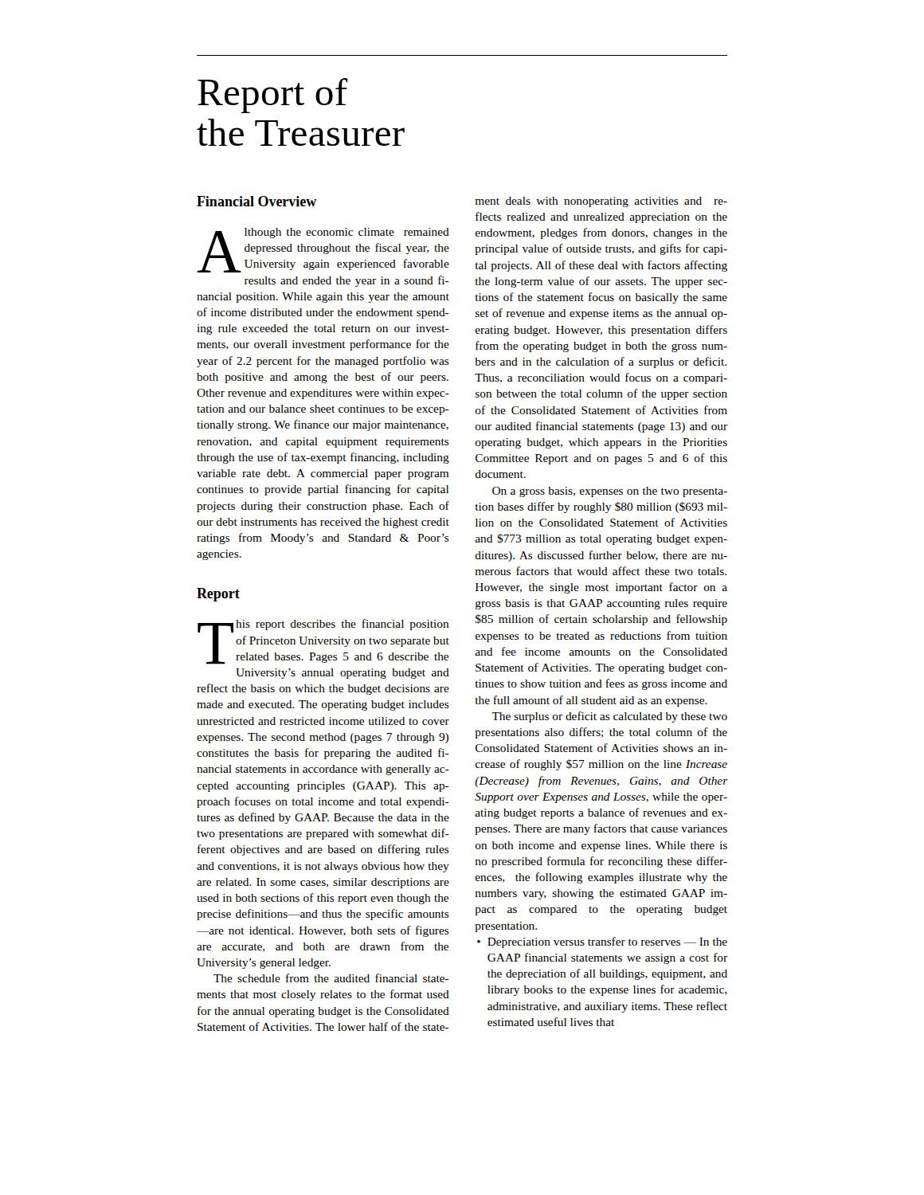Report of
the Treasurer
Financial Overview
Although the economic climate remained depressed throughout the fiscal year, the University again experienced favorable results and ended the year in a sound financial position. While again this year the amount of income distributed under the endowment spending rule exceeded the total return on our investments, our overall investment performance for the year of 2.2 percent for the managed portfolio was both positive and among the best of our peers. Other revenue and expenditures were within expectation and our balance sheet continues to be exceptionally strong. We finance our major maintenance, renovation, and capital equipment requirements through the use of tax-exempt financing, including variable rate debt. A commercial paper program continues to provide partial financing for capital projects during their construction phase. Each of our debt instruments has received the highest credit ratings from Moody’s and Standard & Poor’s agencies.
Report
This report describes the financial position of Princeton University on two separate but related bases. Pages 5 and 6 describe the University’s annual operating budget and reflect the basis on which the budget decisions are made and executed. The operating budget includes unrestricted and restricted income utilized to cover expenses. The second method (pages 7 through 9) constitutes the basis for preparing the audited financial statements in accordance with generally accepted accounting principles (GAAP). This approach focuses on total income and total expenditures as defined by GAAP. Because the data in the two presentations are prepared with somewhat different objectives and are based on differing rules and conventions, it is not always obvious how they are related. In some cases, similar descriptions are used in both sections of this report even though the precise definitions—and thus the specific amounts—are not identical. However, both sets of figures are accurate, and both are drawn from the University’s general ledger.
The schedule from the audited financial statements that most closely relates to the format used for the annual operating budget is the Consolidated Statement of Activities. The lower half of the statement deals with nonoperating activities and reflects realized and unrealized appreciation on the endowment, pledges from donors, changes in the principal value of outside trusts, and gifts for capital projects. All of these deal with factors affecting the long-term value of our assets. The upper sections of the statement focus on basically the same set of revenue and expense items as the annual operating budget. However, this presentation differs from the operating budget in both the gross numbers and in the calculation of a surplus or deficit. Thus, a reconciliation would focus on a comparison between the total column of the upper section of the Consolidated Statement of Activities from our audited financial statements (page 13) and our operating budget, which appears in the Priorities Committee Report and on pages 5 and 6 of this document.
On a gross basis, expenses on the two presentation bases differ by roughly $80 million ($693 million on the Consolidated Statement of Activities and $773 million as total operating budget expenditures). As discussed further below, there are numerous factors that would affect these two totals. However, the single most important factor on a gross basis is that GAAP accounting rules require $85 million of certain scholarship and fellowship expenses to be treated as reductions from tuition and fee income amounts on the Consolidated Statement of Activities. The operating budget continues to show tuition and fees as gross income and the full amount of all student aid as an expense.
The surplus or deficit as calculated by these two presentations also differs; the total column of the Consolidated Statement of Activities shows an increase of roughly $57 million on the line Increase (Decrease) from Revenues, Gains, and Other Support over Expenses and Losses, while the operating budget reports a balance of revenues and expenses. There are many factors that cause variances on both income and expense lines. While there is no prescribed formula for reconciling these differences, the following examples illustrate why the numbers vary, showing the estimated GAAP impact as compared to the operating budget presentation.
Depreciation versus transfer to reserves — In the GAAP financial statements we assign a cost for the depreciation of all buildings, equipment, and library books to the expense lines for academic, administrative, and auxiliary items. These reflect estimated useful lives that